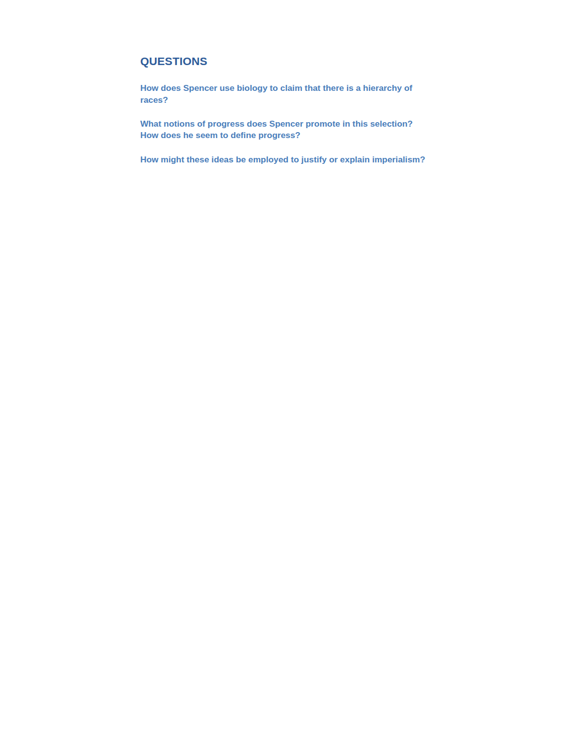QUESTIONS
How does Spencer use biology to claim that there is a hierarchy of races?
What notions of progress does Spencer promote in this selection? How does he seem to define progress?
How might these ideas be employed to justify or explain imperialism?